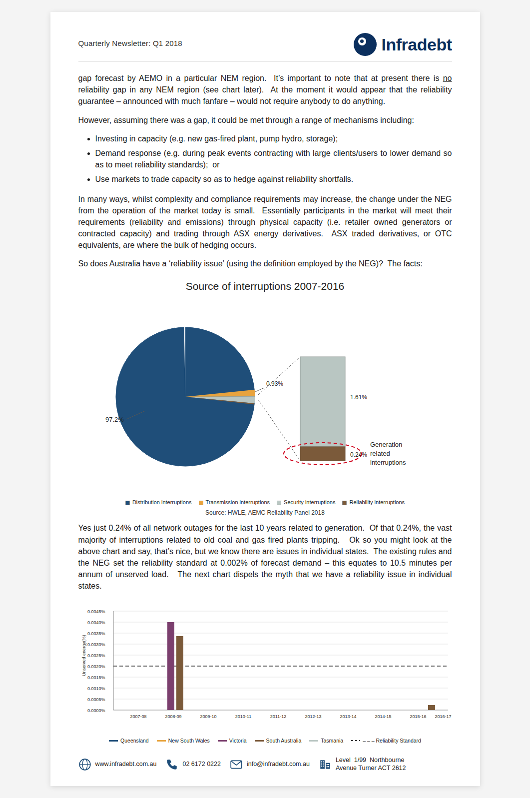Quarterly Newsletter: Q1 2018
Infradebt
gap forecast by AEMO in a particular NEM region. It’s important to note that at present there is no reliability gap in any NEM region (see chart later). At the moment it would appear that the reliability guarantee – announced with much fanfare – would not require anybody to do anything.
However, assuming there was a gap, it could be met through a range of mechanisms including:
Investing in capacity (e.g. new gas-fired plant, pump hydro, storage);
Demand response (e.g. during peak events contracting with large clients/users to lower demand so as to meet reliability standards); or
Use markets to trade capacity so as to hedge against reliability shortfalls.
In many ways, whilst complexity and compliance requirements may increase, the change under the NEG from the operation of the market today is small. Essentially participants in the market will meet their requirements (reliability and emissions) through physical capacity (i.e. retailer owned generators or contracted capacity) and trading through ASX energy derivatives. ASX traded derivatives, or OTC equivalents, are where the bulk of hedging occurs.
So does Australia have a ‘reliability issue’ (using the definition employed by the NEG)? The facts:
Source of interruptions 2007-2016
97.2% 0.93% 1.61% 0.24% Generation related interruptions
Distribution interruptions Transmission interruptions Security interruptions Reliability interruptions
Source: HWLE, AEMC Reliability Panel 2018
Yes just 0.24% of all network outages for the last 10 years related to generation. Of that 0.24%, the vast majority of interruptions related to old coal and gas fired plants tripping. Ok so you might look at the above chart and say, that’s nice, but we know there are issues in individual states. The existing rules and the NEG set the reliability standard at 0.002% of forecast demand – this equates to 10.5 minutes per annum of unserved load. The next chart dispels the myth that we have a reliability issue in individual states.
0.0045% 0.0040% 0.0035% 0.0030% 0.0025% 0.0020% 0.0015% 0.0010% 0.0005% 0.0000% Unserved energy(%) 2007-08 2008-09 2009-10 2010-11 2011-12 2012-13 2013-14 2014-15 2015-16 2016-17
Queensland New South Wales Victoria South Australia Tasmania – – – Reliability Standard
www.infradebt.com.au
02 6172 0222
info@infradebt.com.au
Level 1/99 Northbourne
Avenue Turner ACT 2612